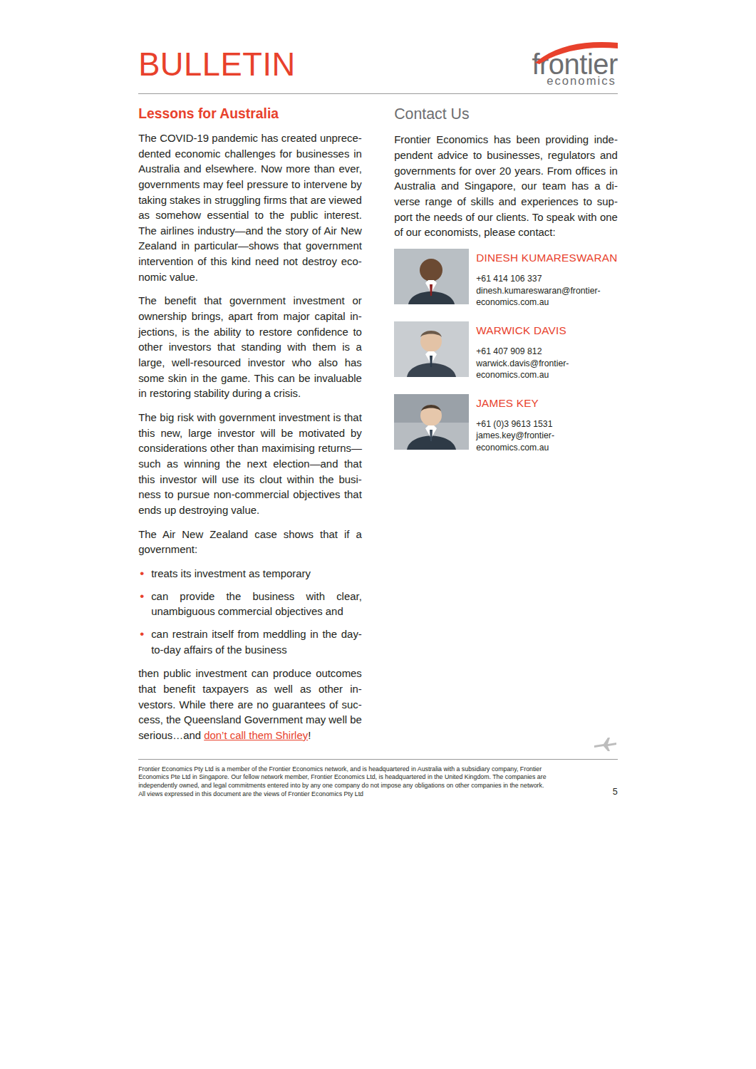BULLETIN
frontier economics
Lessons for Australia
The COVID-19 pandemic has created unprecedented economic challenges for businesses in Australia and elsewhere. Now more than ever, governments may feel pressure to intervene by taking stakes in struggling firms that are viewed as somehow essential to the public interest. The airlines industry—and the story of Air New Zealand in particular—shows that government intervention of this kind need not destroy economic value.
The benefit that government investment or ownership brings, apart from major capital injections, is the ability to restore confidence to other investors that standing with them is a large, well-resourced investor who also has some skin in the game. This can be invaluable in restoring stability during a crisis.
The big risk with government investment is that this new, large investor will be motivated by considerations other than maximising returns—such as winning the next election—and that this investor will use its clout within the business to pursue non-commercial objectives that ends up destroying value.
The Air New Zealand case shows that if a government:
treats its investment as temporary
can provide the business with clear, unambiguous commercial objectives and
can restrain itself from meddling in the day-to-day affairs of the business
then public investment can produce outcomes that benefit taxpayers as well as other investors. While there are no guarantees of success, the Queensland Government may well be serious…and don’t call them Shirley!
Contact Us
Frontier Economics has been providing independent advice to businesses, regulators and governments for over 20 years. From offices in Australia and Singapore, our team has a diverse range of skills and experiences to support the needs of our clients. To speak with one of our economists, please contact:
DINESH KUMARESWARAN
+61 414 106 337 dinesh.kumareswaran@frontier- economics.com.au
WARWICK DAVIS
+61 407 909 812 warwick.davis@frontier-economics.com.au
JAMES KEY
+61 (0)3 9613 1531 james.key@frontier-economics.com.au
Frontier Economics Pty Ltd is a member of the Frontier Economics network, and is headquartered in Australia with a subsidiary company, Frontier Economics Pte Ltd in Singapore. Our fellow network member, Frontier Economics Ltd, is headquartered in the United Kingdom. The companies are independently owned, and legal commitments entered into by any one company do not impose any obligations on other companies in the network. All views expressed in this document are the views of Frontier Economics Pty Ltd
5